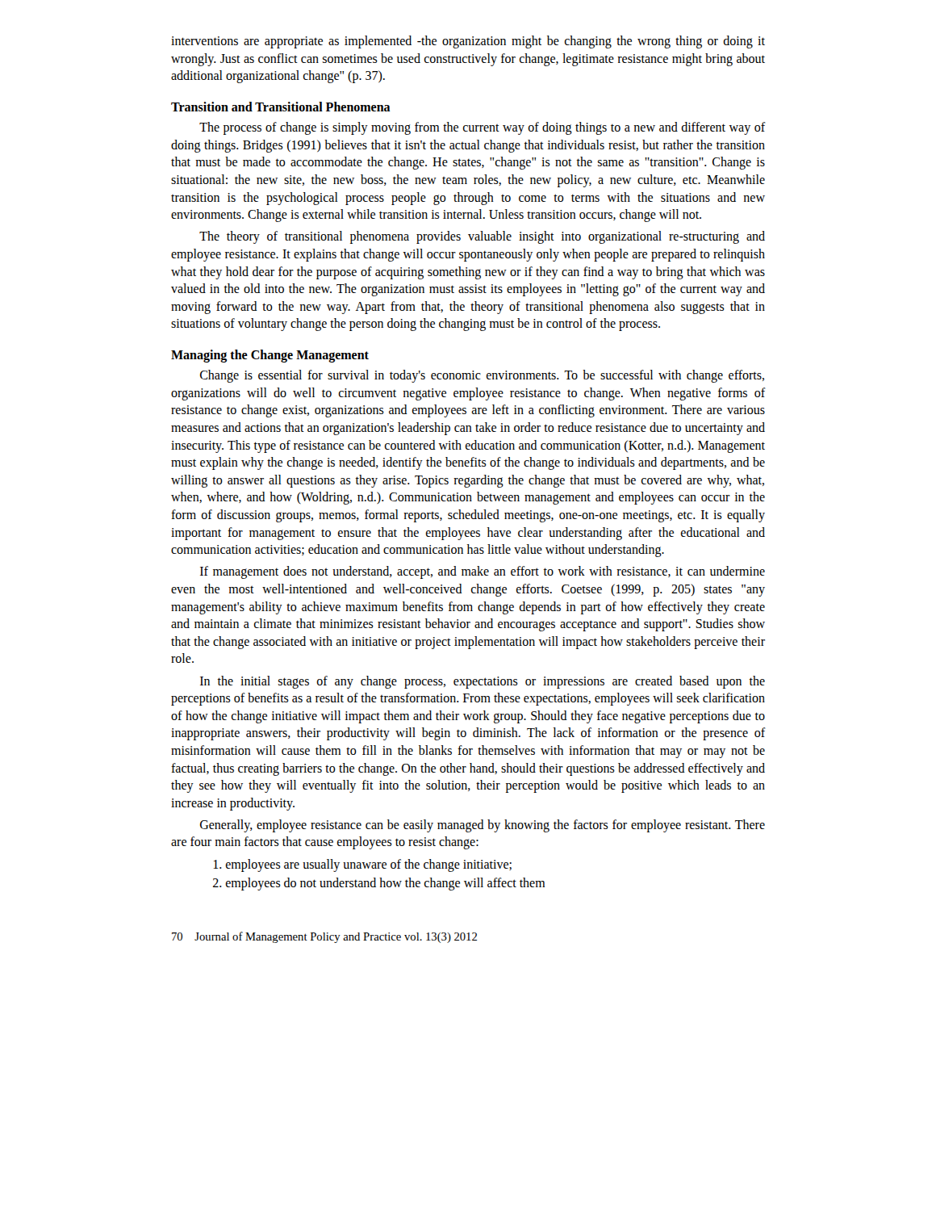interventions are appropriate as implemented -the organization might be changing the wrong thing or doing it wrongly. Just as conflict can sometimes be used constructively for change, legitimate resistance might bring about additional organizational change" (p. 37).
Transition and Transitional Phenomena
The process of change is simply moving from the current way of doing things to a new and different way of doing things. Bridges (1991) believes that it isn't the actual change that individuals resist, but rather the transition that must be made to accommodate the change. He states, "change" is not the same as "transition". Change is situational: the new site, the new boss, the new team roles, the new policy, a new culture, etc. Meanwhile transition is the psychological process people go through to come to terms with the situations and new environments. Change is external while transition is internal. Unless transition occurs, change will not.
The theory of transitional phenomena provides valuable insight into organizational re-structuring and employee resistance. It explains that change will occur spontaneously only when people are prepared to relinquish what they hold dear for the purpose of acquiring something new or if they can find a way to bring that which was valued in the old into the new. The organization must assist its employees in "letting go" of the current way and moving forward to the new way. Apart from that, the theory of transitional phenomena also suggests that in situations of voluntary change the person doing the changing must be in control of the process.
Managing the Change Management
Change is essential for survival in today's economic environments. To be successful with change efforts, organizations will do well to circumvent negative employee resistance to change. When negative forms of resistance to change exist, organizations and employees are left in a conflicting environment. There are various measures and actions that an organization's leadership can take in order to reduce resistance due to uncertainty and insecurity. This type of resistance can be countered with education and communication (Kotter, n.d.). Management must explain why the change is needed, identify the benefits of the change to individuals and departments, and be willing to answer all questions as they arise. Topics regarding the change that must be covered are why, what, when, where, and how (Woldring, n.d.). Communication between management and employees can occur in the form of discussion groups, memos, formal reports, scheduled meetings, one-on-one meetings, etc. It is equally important for management to ensure that the employees have clear understanding after the educational and communication activities; education and communication has little value without understanding.
If management does not understand, accept, and make an effort to work with resistance, it can undermine even the most well-intentioned and well-conceived change efforts. Coetsee (1999, p. 205) states "any management's ability to achieve maximum benefits from change depends in part of how effectively they create and maintain a climate that minimizes resistant behavior and encourages acceptance and support". Studies show that the change associated with an initiative or project implementation will impact how stakeholders perceive their role.
In the initial stages of any change process, expectations or impressions are created based upon the perceptions of benefits as a result of the transformation. From these expectations, employees will seek clarification of how the change initiative will impact them and their work group. Should they face negative perceptions due to inappropriate answers, their productivity will begin to diminish. The lack of information or the presence of misinformation will cause them to fill in the blanks for themselves with information that may or may not be factual, thus creating barriers to the change. On the other hand, should their questions be addressed effectively and they see how they will eventually fit into the solution, their perception would be positive which leads to an increase in productivity.
Generally, employee resistance can be easily managed by knowing the factors for employee resistant. There are four main factors that cause employees to resist change:
employees are usually unaware of the change initiative;
employees do not understand how the change will affect them
70 Journal of Management Policy and Practice vol. 13(3) 2012